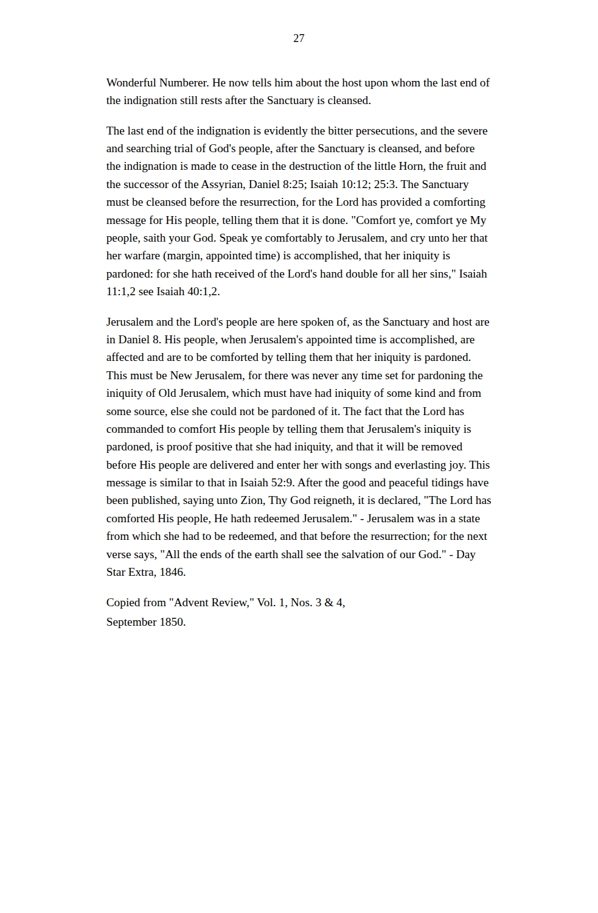27
Wonderful Numberer. He now tells him about the host upon whom the last end of the indignation still rests after the Sanctuary is cleansed.
The last end of the indignation is evidently the bitter persecutions, and the severe and searching trial of God's people, after the Sanctuary is cleansed, and before the indignation is made to cease in the destruction of the little Horn, the fruit and the successor of the Assyrian, Daniel 8:25; Isaiah 10:12; 25:3. The Sanctuary must be cleansed before the resurrection, for the Lord has provided a comforting message for His people, telling them that it is done. "Comfort ye, comfort ye My people, saith your God. Speak ye comfortably to Jerusalem, and cry unto her that her warfare (margin, appointed time) is accomplished, that her iniquity is pardoned: for she hath received of the Lord's hand double for all her sins," Isaiah 11:1,2 see Isaiah 40:1,2.
Jerusalem and the Lord's people are here spoken of, as the Sanctuary and host are in Daniel 8. His people, when Jerusalem's appointed time is accomplished, are affected and are to be comforted by telling them that her iniquity is pardoned. This must be New Jerusalem, for there was never any time set for pardoning the iniquity of Old Jerusalem, which must have had iniquity of some kind and from some source, else she could not be pardoned of it. The fact that the Lord has commanded to comfort His people by telling them that Jerusalem's iniquity is pardoned, is proof positive that she had iniquity, and that it will be removed before His people are delivered and enter her with songs and everlasting joy. This message is similar to that in Isaiah 52:9. After the good and peaceful tidings have been published, saying unto Zion, Thy God reigneth, it is declared, "The Lord has comforted His people, He hath redeemed Jerusalem." - Jerusalem was in a state from which she had to be redeemed, and that before the resurrection; for the next verse says, "All the ends of the earth shall see the salvation of our God." - Day Star Extra, 1846.
Copied from "Advent Review," Vol. 1, Nos. 3 & 4,
September 1850.